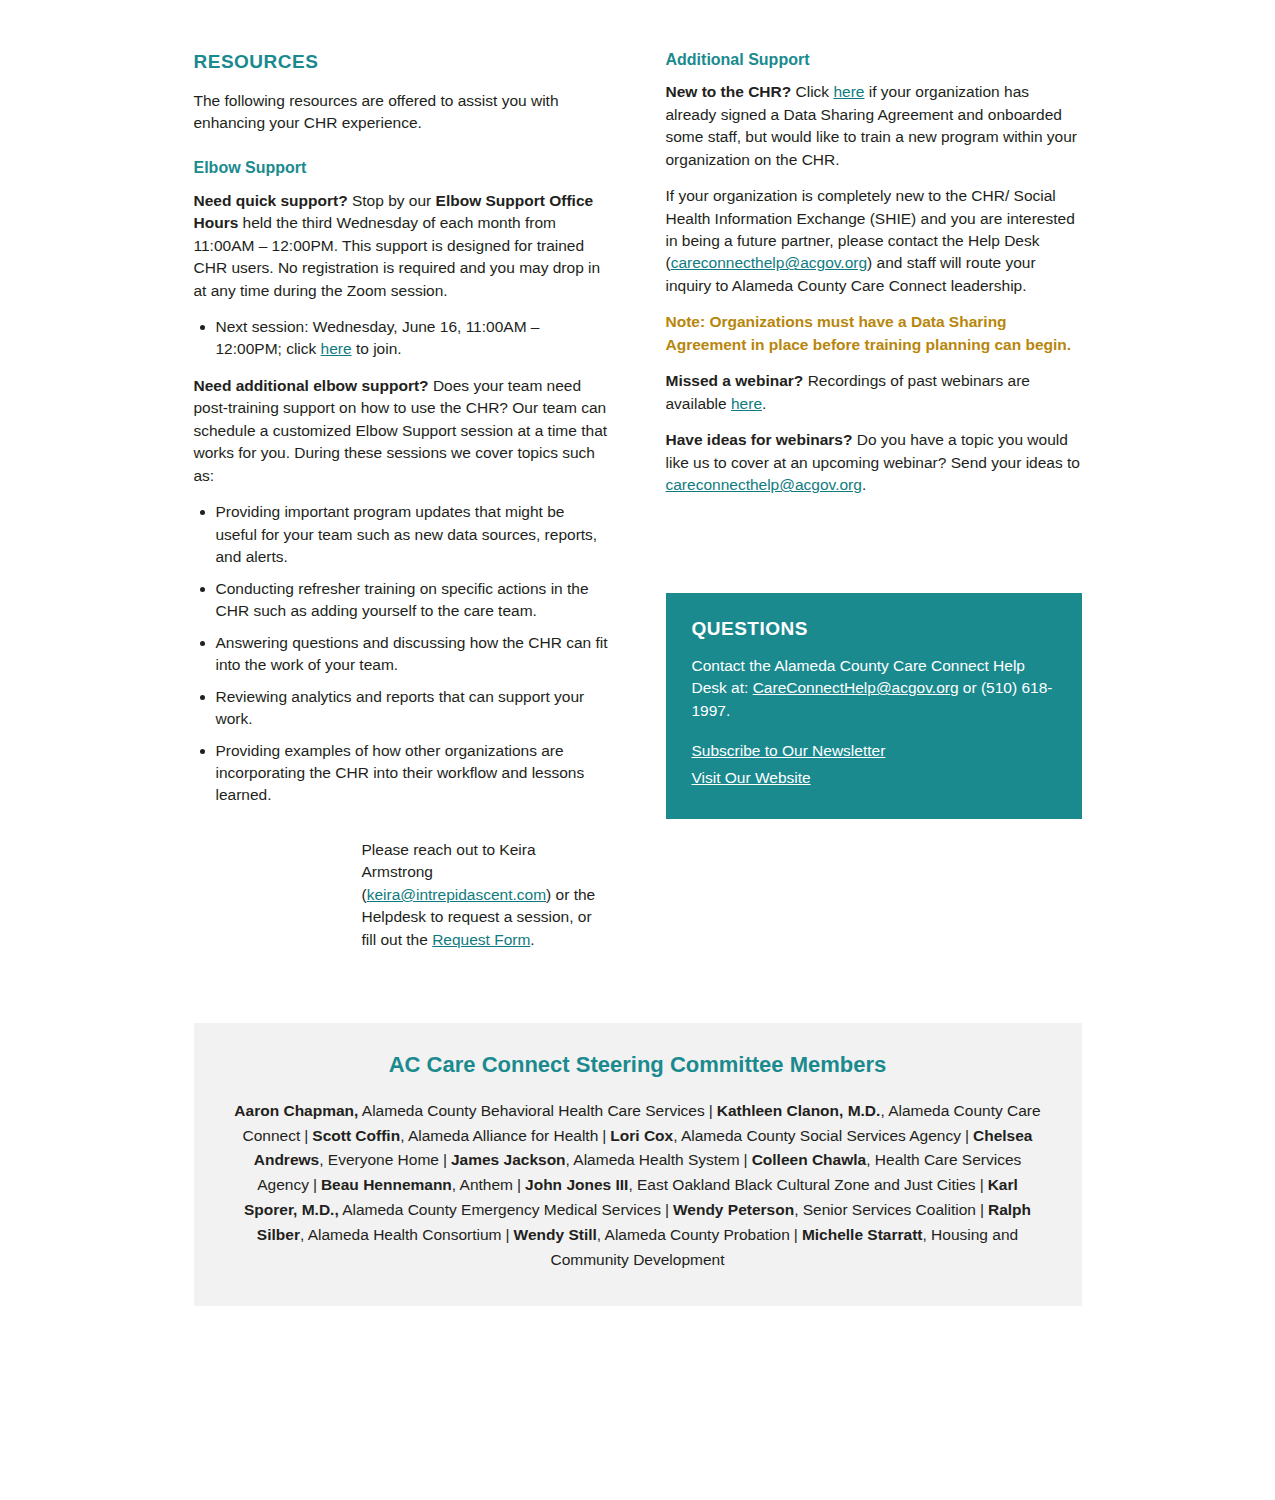RESOURCES
The following resources are offered to assist you with enhancing your CHR experience.
Elbow Support
Need quick support? Stop by our Elbow Support Office Hours held the third Wednesday of each month from 11:00AM – 12:00PM. This support is designed for trained CHR users. No registration is required and you may drop in at any time during the Zoom session.
Next session: Wednesday, June 16, 11:00AM – 12:00PM; click here to join.
Need additional elbow support? Does your team need post-training support on how to use the CHR? Our team can schedule a customized Elbow Support session at a time that works for you. During these sessions we cover topics such as:
Providing important program updates that might be useful for your team such as new data sources, reports, and alerts.
Conducting refresher training on specific actions in the CHR such as adding yourself to the care team.
Answering questions and discussing how the CHR can fit into the work of your team.
Reviewing analytics and reports that can support your work.
Providing examples of how other organizations are incorporating the CHR into their workflow and lessons learned.
Please reach out to Keira Armstrong (keira@intrepidascent.com) or the Helpdesk to request a session, or fill out the Request Form.
Additional Support
New to the CHR? Click here if your organization has already signed a Data Sharing Agreement and onboarded some staff, but would like to train a new program within your organization on the CHR.
If your organization is completely new to the CHR/ Social Health Information Exchange (SHIE) and you are interested in being a future partner, please contact the Help Desk (careconnecthelp@acgov.org) and staff will route your inquiry to Alameda County Care Connect leadership.
Note: Organizations must have a Data Sharing Agreement in place before training planning can begin.
Missed a webinar? Recordings of past webinars are available here.
Have ideas for webinars? Do you have a topic you would like us to cover at an upcoming webinar? Send your ideas to careconnecthelp@acgov.org.
QUESTIONS
Contact the Alameda County Care Connect Help Desk at: CareConnectHelp@acgov.org or (510) 618-1997.
Subscribe to Our Newsletter
Visit Our Website
AC Care Connect Steering Committee Members
Aaron Chapman, Alameda County Behavioral Health Care Services|Kathleen Clanon, M.D., Alameda County Care Connect|Scott Coffin, Alameda Alliance for Health|Lori Cox, Alameda County Social Services Agency|Chelsea Andrews, Everyone Home|James Jackson, Alameda Health System|Colleen Chawla, Health Care Services Agency|Beau Hennemann, Anthem|John Jones III, East Oakland Black Cultural Zone and Just Cities|Karl Sporer, M.D., Alameda County Emergency Medical Services|Wendy Peterson, Senior Services Coalition|Ralph Silber, Alameda Health Consortium|Wendy Still, Alameda County Probation|Michelle Starratt, Housing and Community Development